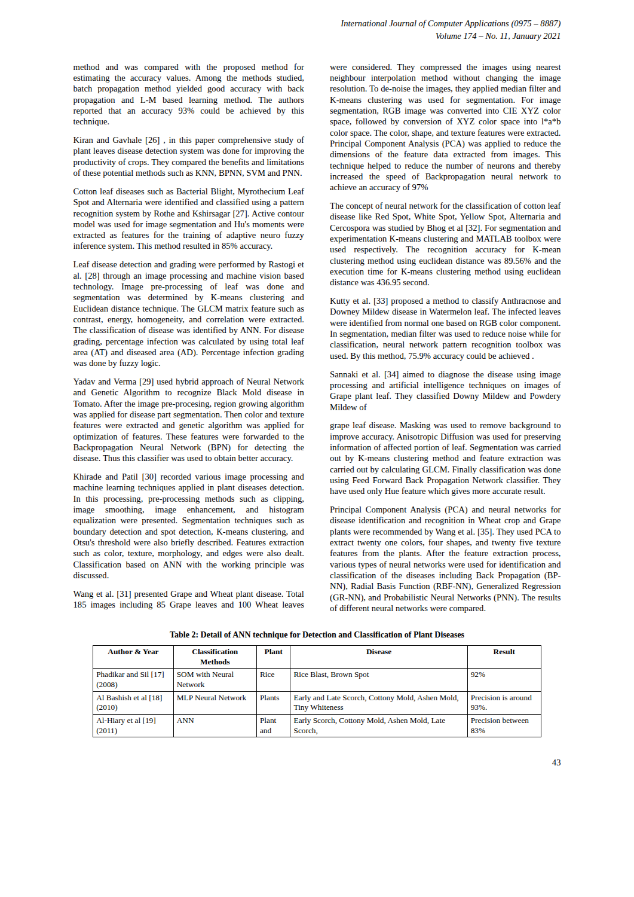International Journal of Computer Applications (0975 – 8887)
Volume 174 – No. 11, January 2021
method and was compared with the proposed method for estimating the accuracy values. Among the methods studied, batch propagation method yielded good accuracy with back propagation and L-M based learning method. The authors reported that an accuracy 93% could be achieved by this technique.
Kiran and Gavhale [26] , in this paper comprehensive study of plant leaves disease detection system was done for improving the productivity of crops. They compared the benefits and limitations of these potential methods such as KNN, BPNN, SVM and PNN.
Cotton leaf diseases such as Bacterial Blight, Myrothecium Leaf Spot and Alternaria were identified and classified using a pattern recognition system by Rothe and Kshirsagar [27]. Active contour model was used for image segmentation and Hu's moments were extracted as features for the training of adaptive neuro fuzzy inference system. This method resulted in 85% accuracy.
Leaf disease detection and grading were performed by Rastogi et al. [28] through an image processing and machine vision based technology. Image pre-processing of leaf was done and segmentation was determined by K-means clustering and Euclidean distance technique. The GLCM matrix feature such as contrast, energy, homogeneity, and correlation were extracted. The classification of disease was identified by ANN. For disease grading, percentage infection was calculated by using total leaf area (AT) and diseased area (AD). Percentage infection grading was done by fuzzy logic.
Yadav and Verma [29] used hybrid approach of Neural Network and Genetic Algorithm to recognize Black Mold disease in Tomato. After the image pre-procesing, region growing algorithm was applied for disease part segmentation. Then color and texture features were extracted and genetic algorithm was applied for optimization of features. These features were forwarded to the Backpropagation Neural Network (BPN) for detecting the disease. Thus this classifier was used to obtain better accuracy.
Khirade and Patil [30] recorded various image processing and machine learning techniques applied in plant diseases detection. In this processing, pre-processing methods such as clipping, image smoothing, image enhancement, and histogram equalization were presented. Segmentation techniques such as boundary detection and spot detection, K-means clustering, and Otsu's threshold were also briefly described. Features extraction such as color, texture, morphology, and edges were also dealt. Classification based on ANN with the working principle was discussed.
Wang et al. [31] presented Grape and Wheat plant disease. Total 185 images including 85 Grape leaves and 100 Wheat leaves were considered. They compressed the images using nearest neighbour interpolation method without changing the image resolution. To de-noise the images, they applied median filter and K-means clustering was used for segmentation. For image segmentation, RGB image was converted into CIE XYZ color space, followed by conversion of XYZ color space into l*a*b color space. The color, shape, and texture features were extracted. Principal Component Analysis (PCA) was applied to reduce the dimensions of the feature data extracted from images. This technique helped to reduce the number of neurons and thereby increased the speed of Backpropagation neural network to achieve an accuracy of 97%
The concept of neural network for the classification of cotton leaf disease like Red Spot, White Spot, Yellow Spot, Alternaria and Cercospora was studied by Bhog et al [32]. For segmentation and experimentation K-means clustering and MATLAB toolbox were used respectively. The recognition accuracy for K-mean clustering method using euclidean distance was 89.56% and the execution time for K-means clustering method using euclidean distance was 436.95 second.
Kutty et al. [33] proposed a method to classify Anthracnose and Downey Mildew disease in Watermelon leaf. The infected leaves were identified from normal one based on RGB color component. In segmentation, median filter was used to reduce noise while for classification, neural network pattern recognition toolbox was used. By this method, 75.9% accuracy could be achieved .
Sannaki et al. [34] aimed to diagnose the disease using image processing and artificial intelligence techniques on images of Grape plant leaf. They classified Downy Mildew and Powdery Mildew of
grape leaf disease. Masking was used to remove background to improve accuracy. Anisotropic Diffusion was used for preserving information of affected portion of leaf. Segmentation was carried out by K-means clustering method and feature extraction was carried out by calculating GLCM. Finally classification was done using Feed Forward Back Propagation Network classifier. They have used only Hue feature which gives more accurate result.
Principal Component Analysis (PCA) and neural networks for disease identification and recognition in Wheat crop and Grape plants were recommended by Wang et al. [35]. They used PCA to extract twenty one colors, four shapes, and twenty five texture features from the plants. After the feature extraction process, various types of neural networks were used for identification and classification of the diseases including Back Propagation (BP-NN), Radial Basis Function (RBF-NN), Generalized Regression (GR-NN), and Probabilistic Neural Networks (PNN). The results of different neural networks were compared.
Table 2: Detail of ANN technique for Detection and Classification of Plant Diseases
| Author & Year | Classification Methods | Plant | Disease | Result |
| --- | --- | --- | --- | --- |
| Phadikar and Sil [17](2008) | SOM with Neural Network | Rice | Rice Blast, Brown Spot | 92% |
| Al Bashish et al [18] (2010) | MLP Neural Network | Plants | Early and Late Scorch, Cottony Mold, Ashen Mold, Tiny Whiteness | Precision is around 93%. |
| Al-Hiary et al [19] (2011) | ANN | Plant and | Early Scorch, Cottony Mold, Ashen Mold, Late Scorch, | Precision between 83% |
43